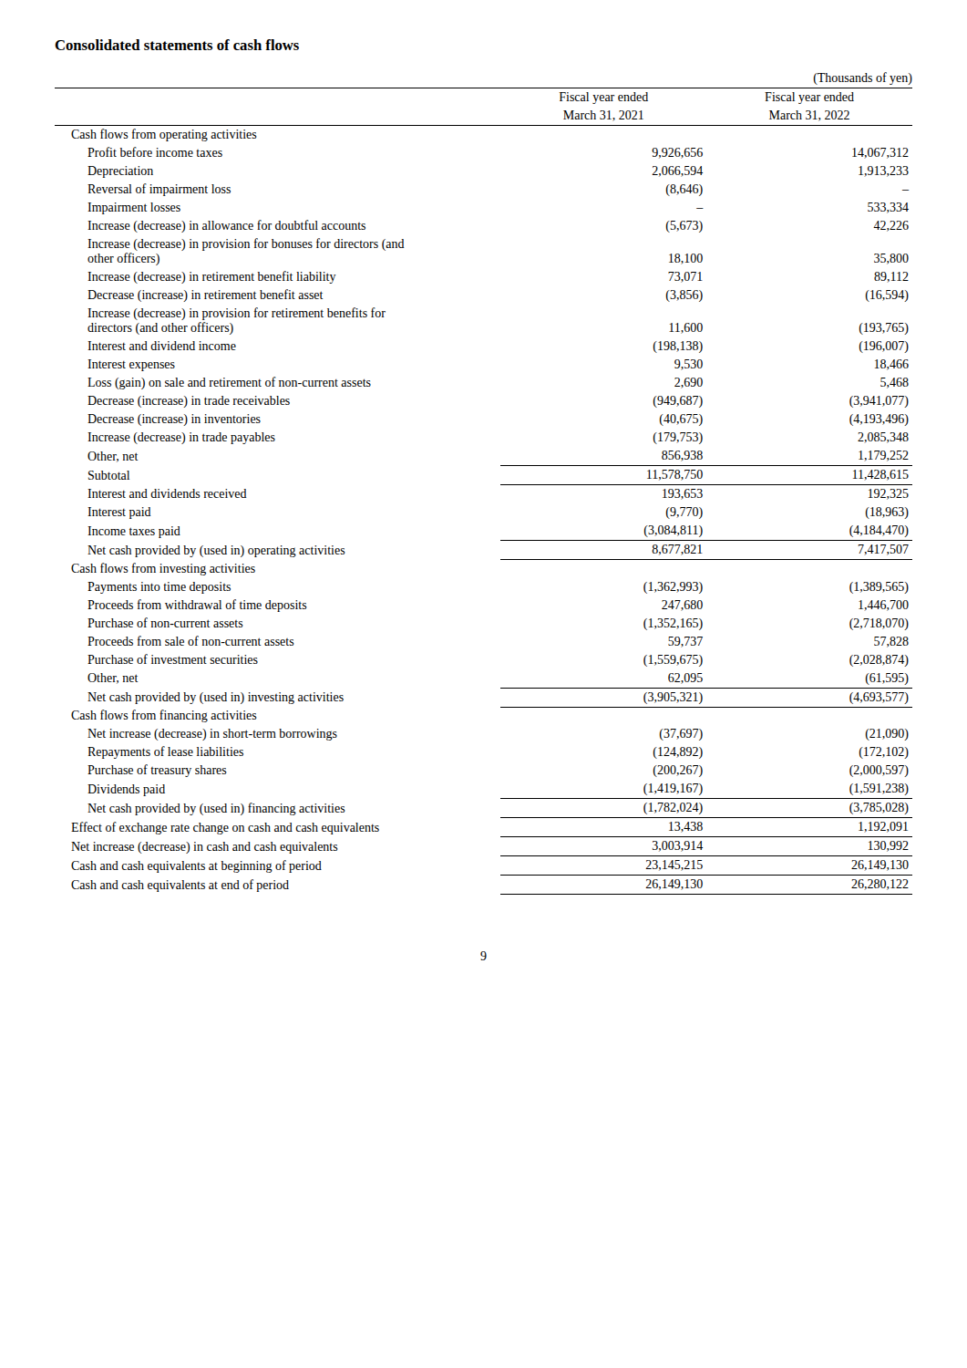Consolidated statements of cash flows
(Thousands of yen)
| | Fiscal year ended | Fiscal year ended |
| --- | --- | --- |
| | March 31, 2021 | March 31, 2022 |
| Cash flows from operating activities | | |
| Profit before income taxes | 9,926,656 | 14,067,312 |
| Depreciation | 2,066,594 | 1,913,233 |
| Reversal of impairment loss | (8,646) | – |
| Impairment losses | – | 533,334 |
| Increase (decrease) in allowance for doubtful accounts | (5,673) | 42,226 |
| Increase (decrease) in provision for bonuses for directors (and other officers) | 18,100 | 35,800 |
| Increase (decrease) in retirement benefit liability | 73,071 | 89,112 |
| Decrease (increase) in retirement benefit asset | (3,856) | (16,594) |
| Increase (decrease) in provision for retirement benefits for directors (and other officers) | 11,600 | (193,765) |
| Interest and dividend income | (198,138) | (196,007) |
| Interest expenses | 9,530 | 18,466 |
| Loss (gain) on sale and retirement of non-current assets | 2,690 | 5,468 |
| Decrease (increase) in trade receivables | (949,687) | (3,941,077) |
| Decrease (increase) in inventories | (40,675) | (4,193,496) |
| Increase (decrease) in trade payables | (179,753) | 2,085,348 |
| Other, net | 856,938 | 1,179,252 |
| Subtotal | 11,578,750 | 11,428,615 |
| Interest and dividends received | 193,653 | 192,325 |
| Interest paid | (9,770) | (18,963) |
| Income taxes paid | (3,084,811) | (4,184,470) |
| Net cash provided by (used in) operating activities | 8,677,821 | 7,417,507 |
| Cash flows from investing activities | | |
| Payments into time deposits | (1,362,993) | (1,389,565) |
| Proceeds from withdrawal of time deposits | 247,680 | 1,446,700 |
| Purchase of non-current assets | (1,352,165) | (2,718,070) |
| Proceeds from sale of non-current assets | 59,737 | 57,828 |
| Purchase of investment securities | (1,559,675) | (2,028,874) |
| Other, net | 62,095 | (61,595) |
| Net cash provided by (used in) investing activities | (3,905,321) | (4,693,577) |
| Cash flows from financing activities | | |
| Net increase (decrease) in short-term borrowings | (37,697) | (21,090) |
| Repayments of lease liabilities | (124,892) | (172,102) |
| Purchase of treasury shares | (200,267) | (2,000,597) |
| Dividends paid | (1,419,167) | (1,591,238) |
| Net cash provided by (used in) financing activities | (1,782,024) | (3,785,028) |
| Effect of exchange rate change on cash and cash equivalents | 13,438 | 1,192,091 |
| Net increase (decrease) in cash and cash equivalents | 3,003,914 | 130,992 |
| Cash and cash equivalents at beginning of period | 23,145,215 | 26,149,130 |
| Cash and cash equivalents at end of period | 26,149,130 | 26,280,122 |
9